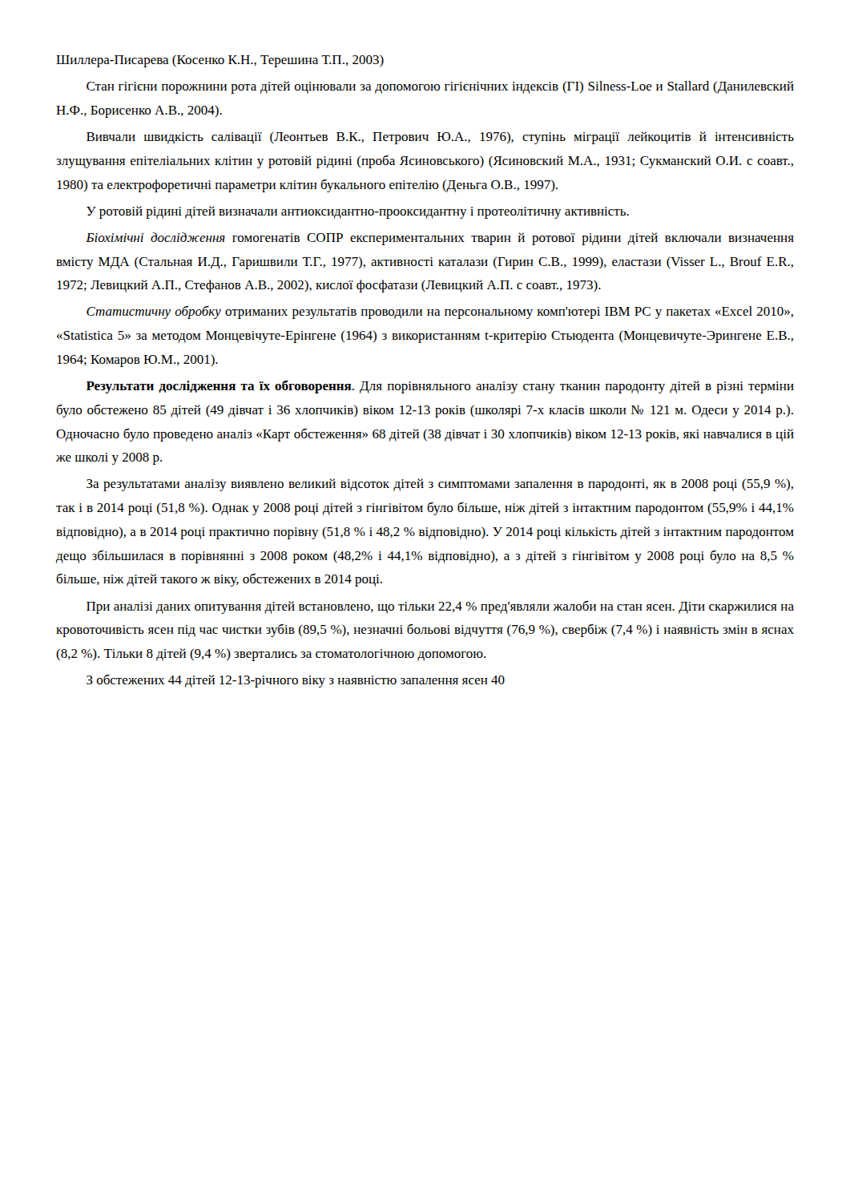Шиллера-Писарева (Косенко К.Н., Терешина Т.П., 2003)
Стан гігієни порожнини рота дітей оцінювали за допомогою гігієнічних індексів (ГІ) Silness-Loe и Stallard (Данилевский Н.Ф., Борисенко А.В., 2004).
Вивчали швидкість салівації (Леонтьев В.К., Петрович Ю.А., 1976), ступінь міграції лейкоцитів й інтенсивність злущування епітеліальних клітин у ротовій рідині (проба Ясиновського) (Ясиновский М.А., 1931; Сукманский О.И. с соавт., 1980) та електрофоретичні параметри клітин букального епітелію (Деньга О.В., 1997).
У ротовій рідині дітей визначали антиоксидантно-прооксидантну і протеолітичну активність.
Біохімічні дослідження гомогенатів СОПР експериментальних тварин й ротової рідини дітей включали визначення вмісту МДА (Стальная И.Д., Гаришвили Т.Г., 1977), активності каталази (Гирин С.В., 1999), еластази (Visser L., Brouf E.R., 1972; Левицкий А.П., Стефанов А.В., 2002), кислої фосфатази (Левицкий А.П. с соавт., 1973).
Статистичну обробку отриманих результатів проводили на персональному комп'ютері IBM PC у пакетах «Excel 2010», «Statistica 5» за методом Монцевічуте-Ерінгене (1964) з використанням t-критерію Стьюдента (Монцевичуте-Эрингене Е.В., 1964; Комаров Ю.М., 2001).
Результати дослідження та їх обговорення. Для порівняльного аналізу стану тканин пародонту дітей в різні терміни було обстежено 85 дітей (49 дівчат і 36 хлопчиків) віком 12-13 років (школярі 7-х класів школи № 121 м. Одеси у 2014 р.). Одночасно було проведено аналіз «Карт обстеження» 68 дітей (38 дівчат і 30 хлопчиків) віком 12-13 років, які навчалися в цій же школі у 2008 р.
За результатами аналізу виявлено великий відсоток дітей з симптомами запалення в пародонті, як в 2008 році (55,9 %), так і в 2014 році (51,8 %). Однак у 2008 році дітей з гінгівітом було більше, ніж дітей з інтактним пародонтом (55,9% і 44,1% відповідно), а в 2014 році практично порівну (51,8 % і 48,2 % відповідно). У 2014 році кількість дітей з інтактним пародонтом дещо збільшилася в порівнянні з 2008 роком (48,2% і 44,1% відповідно), а з дітей з гінгівітом у 2008 році було на 8,5 % більше, ніж дітей такого ж віку, обстежених в 2014 році.
При аналізі даних опитування дітей встановлено, що тільки 22,4 % пред'являли жалоби на стан ясен. Діти скаржилися на кровоточивість ясен під час чистки зубів (89,5 %), незначні больові відчуття (76,9 %), свербіж (7,4 %) і наявність змін в яснах (8,2 %). Тільки 8 дітей (9,4 %) звертались за стоматологічною допомогою.
З обстежених 44 дітей 12-13-річного віку з наявністю запалення ясен 40